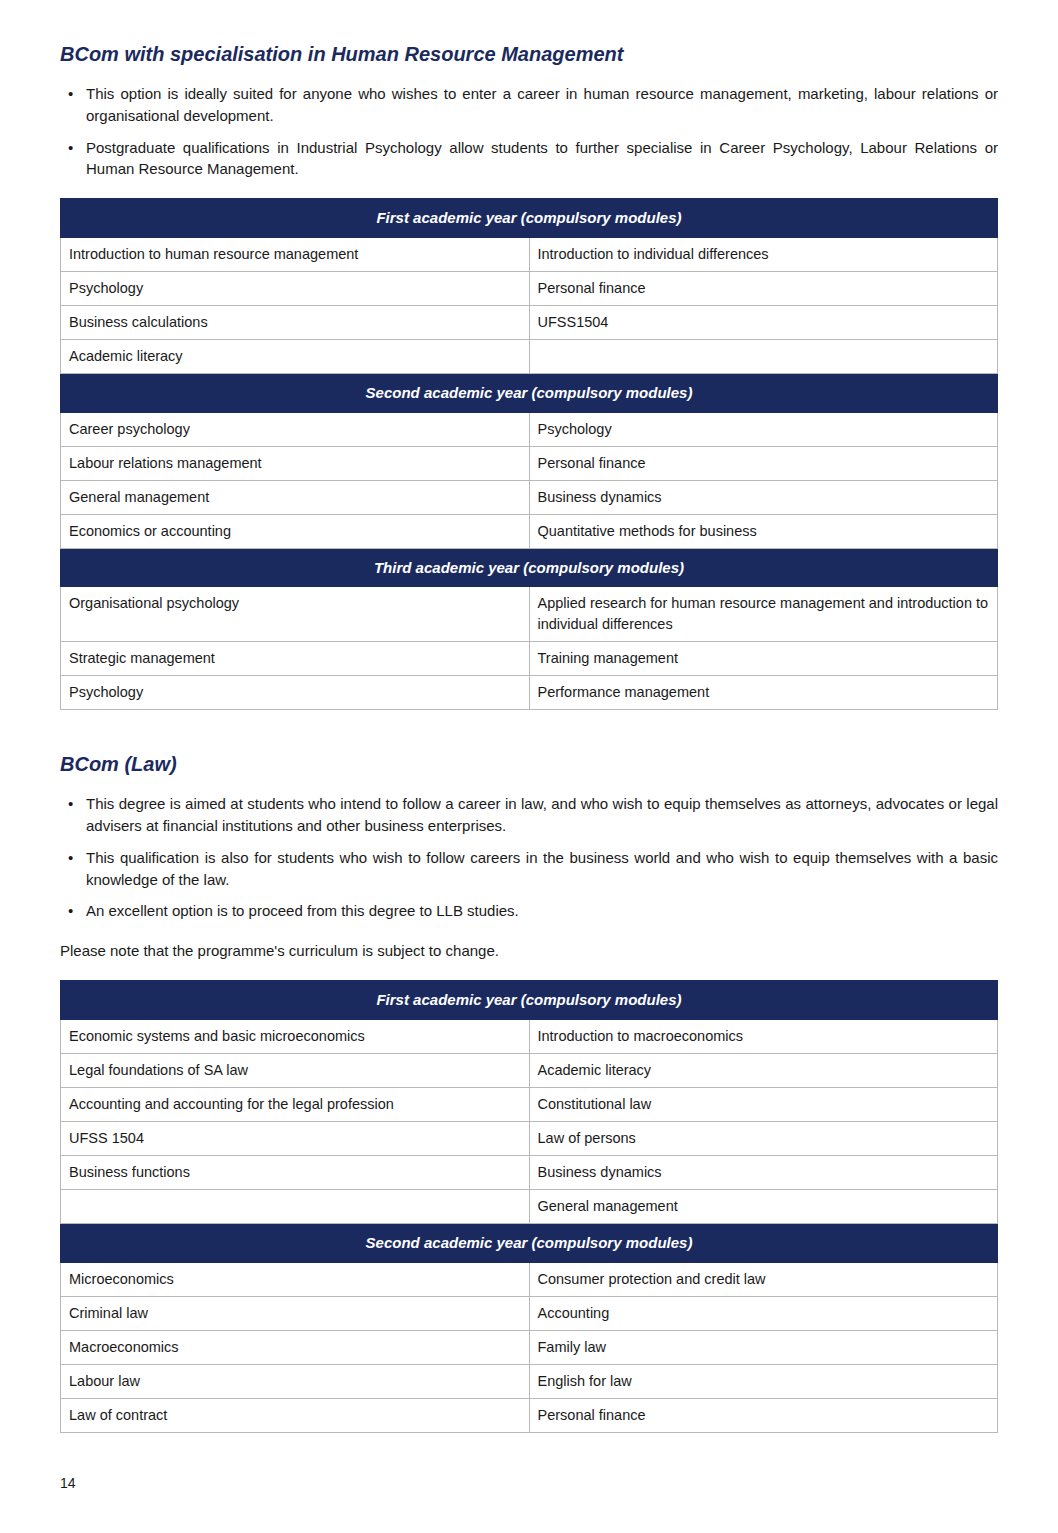BCom with specialisation in Human Resource Management
This option is ideally suited for anyone who wishes to enter a career in human resource management, marketing, labour relations or organisational development.
Postgraduate qualifications in Industrial Psychology allow students to further specialise in Career Psychology, Labour Relations or Human Resource Management.
| First academic year (compulsory modules) |
| --- |
| Introduction to human resource management | Introduction to individual differences |
| Psychology | Personal finance |
| Business calculations | UFSS1504 |
| Academic literacy | |
| Second academic year (compulsory modules) |
| Career psychology | Psychology |
| Labour relations management | Personal finance |
| General management | Business dynamics |
| Economics or accounting | Quantitative methods for business |
| Third academic year (compulsory modules) |
| Organisational psychology | Applied research for human resource management and introduction to individual differences |
| Strategic management | Training management |
| Psychology | Performance management |
BCom (Law)
This degree is aimed at students who intend to follow a career in law, and who wish to equip themselves as attorneys, advocates or legal advisers at financial institutions and other business enterprises.
This qualification is also for students who wish to follow careers in the business world and who wish to equip themselves with a basic knowledge of the law.
An excellent option is to proceed from this degree to LLB studies.
Please note that the programme's curriculum is subject to change.
| First academic year (compulsory modules) |
| --- |
| Economic systems and basic microeconomics | Introduction to macroeconomics |
| Legal foundations of SA law | Academic literacy |
| Accounting and accounting for the legal profession | Constitutional law |
| UFSS 1504 | Law of persons |
| Business functions | Business dynamics |
| | General management |
| Second academic year (compulsory modules) |
| Microeconomics | Consumer protection and credit law |
| Criminal law | Accounting |
| Macroeconomics | Family law |
| Labour law | English for law |
| Law of contract | Personal finance |
14